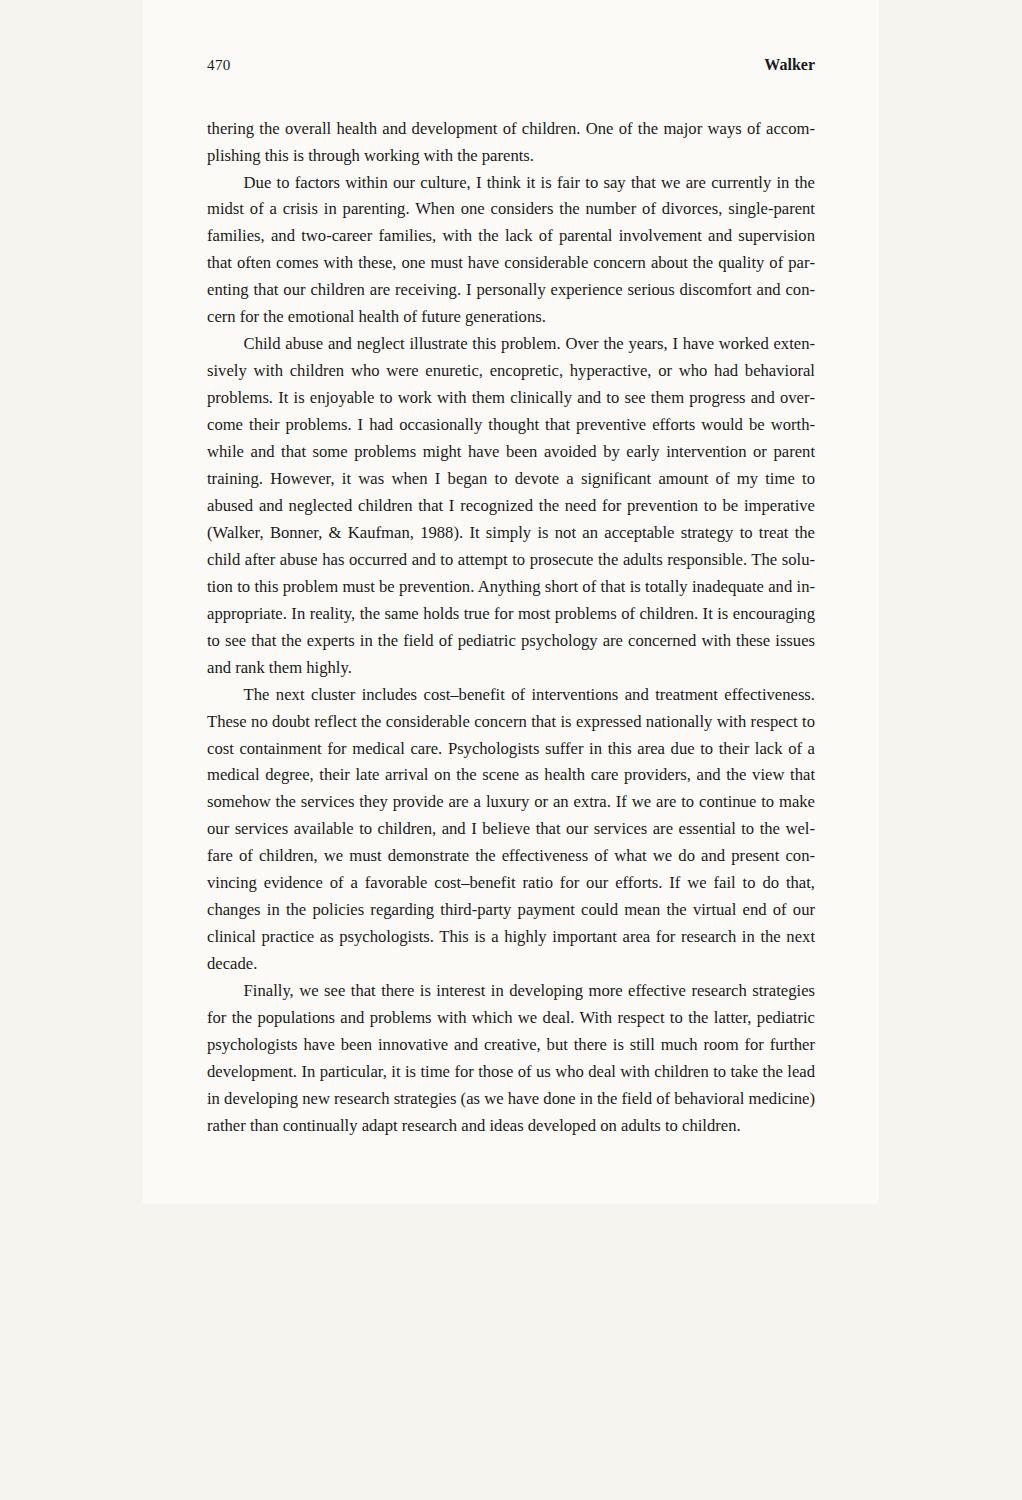470 Walker
thering the overall health and development of children. One of the major ways of accomplishing this is through working with the parents.
Due to factors within our culture, I think it is fair to say that we are currently in the midst of a crisis in parenting. When one considers the number of divorces, single-parent families, and two-career families, with the lack of parental involvement and supervision that often comes with these, one must have considerable concern about the quality of parenting that our children are receiving. I personally experience serious discomfort and concern for the emotional health of future generations.
Child abuse and neglect illustrate this problem. Over the years, I have worked extensively with children who were enuretic, encopretic, hyperactive, or who had behavioral problems. It is enjoyable to work with them clinically and to see them progress and overcome their problems. I had occasionally thought that preventive efforts would be worthwhile and that some problems might have been avoided by early intervention or parent training. However, it was when I began to devote a significant amount of my time to abused and neglected children that I recognized the need for prevention to be imperative (Walker, Bonner, & Kaufman, 1988). It simply is not an acceptable strategy to treat the child after abuse has occurred and to attempt to prosecute the adults responsible. The solution to this problem must be prevention. Anything short of that is totally inadequate and inappropriate. In reality, the same holds true for most problems of children. It is encouraging to see that the experts in the field of pediatric psychology are concerned with these issues and rank them highly.
The next cluster includes cost–benefit of interventions and treatment effectiveness. These no doubt reflect the considerable concern that is expressed nationally with respect to cost containment for medical care. Psychologists suffer in this area due to their lack of a medical degree, their late arrival on the scene as health care providers, and the view that somehow the services they provide are a luxury or an extra. If we are to continue to make our services available to children, and I believe that our services are essential to the welfare of children, we must demonstrate the effectiveness of what we do and present convincing evidence of a favorable cost–benefit ratio for our efforts. If we fail to do that, changes in the policies regarding third-party payment could mean the virtual end of our clinical practice as psychologists. This is a highly important area for research in the next decade.
Finally, we see that there is interest in developing more effective research strategies for the populations and problems with which we deal. With respect to the latter, pediatric psychologists have been innovative and creative, but there is still much room for further development. In particular, it is time for those of us who deal with children to take the lead in developing new research strategies (as we have done in the field of behavioral medicine) rather than continually adapt research and ideas developed on adults to children.